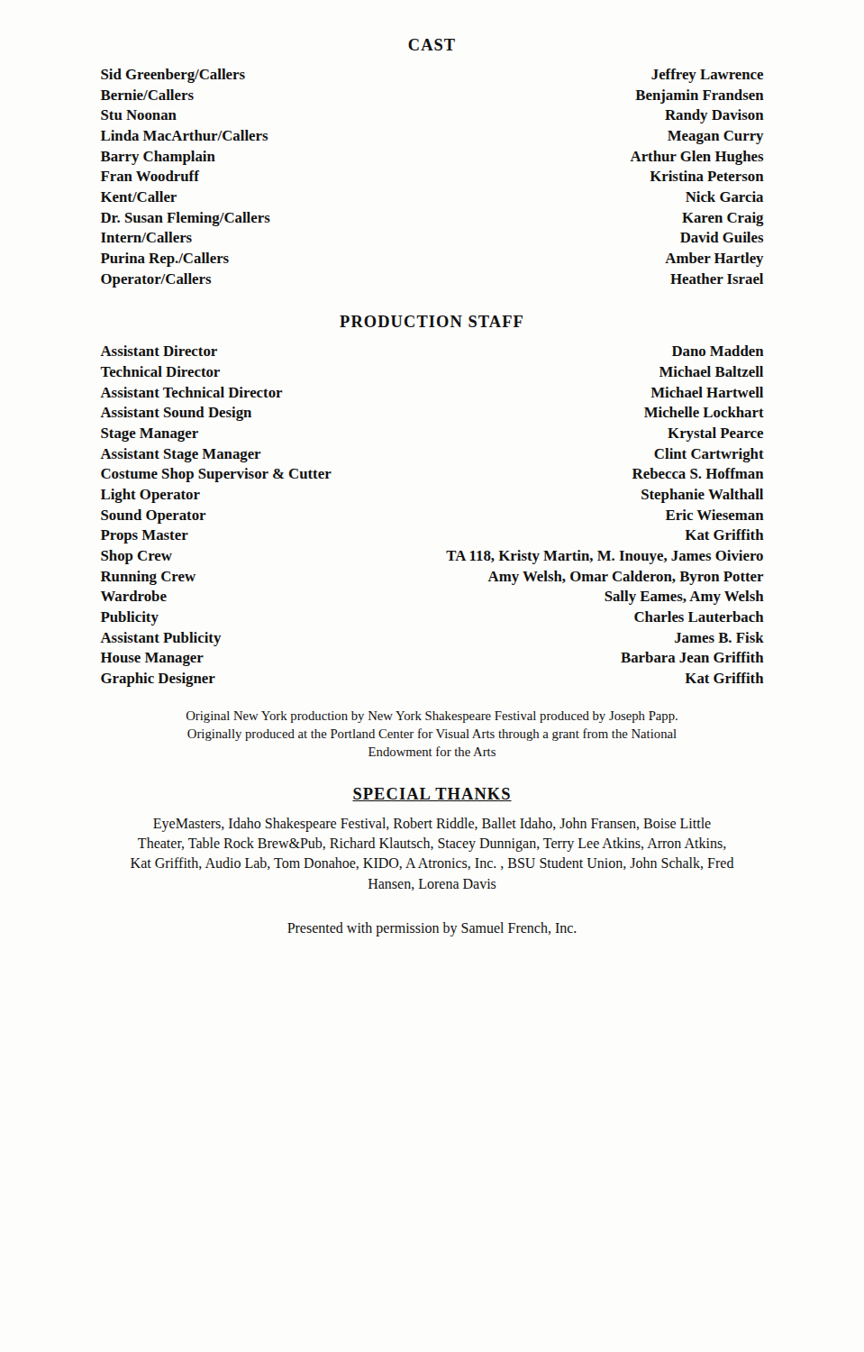CAST
Sid Greenberg/Callers
Jeffrey Lawrence
Bernie/Callers
Benjamin Frandsen
Stu Noonan
Randy Davison
Linda MacArthur/Callers
Meagan Curry
Barry Champlain
Arthur Glen Hughes
Fran Woodruff
Kristina Peterson
Kent/Caller
Nick Garcia
Dr. Susan Fleming/Callers
Karen Craig
Intern/Callers
David Guiles
Purina Rep./Callers
Amber Hartley
Operator/Callers
Heather Israel
PRODUCTION STAFF
Assistant Director
Dano Madden
Technical Director
Michael Baltzell
Assistant Technical Director
Michael Hartwell
Assistant Sound Design
Michelle Lockhart
Stage Manager
Krystal Pearce
Assistant Stage Manager
Clint Cartwright
Costume Shop Supervisor & Cutter
Rebecca S. Hoffman
Light Operator
Stephanie Walthall
Sound Operator
Eric Wieseman
Props Master
Kat Griffith
Shop Crew
TA 118, Kristy Martin, M. Inouye, James Oiviero
Running Crew
Amy Welsh, Omar Calderon, Byron Potter
Wardrobe
Sally Eames, Amy Welsh
Publicity
Charles Lauterbach
Assistant Publicity
James B. Fisk
House Manager
Barbara Jean Griffith
Graphic Designer
Kat Griffith
Original New York production by New York Shakespeare Festival produced by Joseph Papp. Originally produced at the Portland Center for Visual Arts through a grant from the National Endowment for the Arts
SPECIAL THANKS
EyeMasters, Idaho Shakespeare Festival, Robert Riddle, Ballet Idaho, John Fransen, Boise Little Theater, Table Rock Brew&Pub, Richard Klautsch, Stacey Dunnigan, Terry Lee Atkins, Arron Atkins, Kat Griffith, Audio Lab, Tom Donahoe, KIDO, A Atronics, Inc. , BSU Student Union, John Schalk, Fred Hansen, Lorena Davis
Presented with permission by Samuel French, Inc.